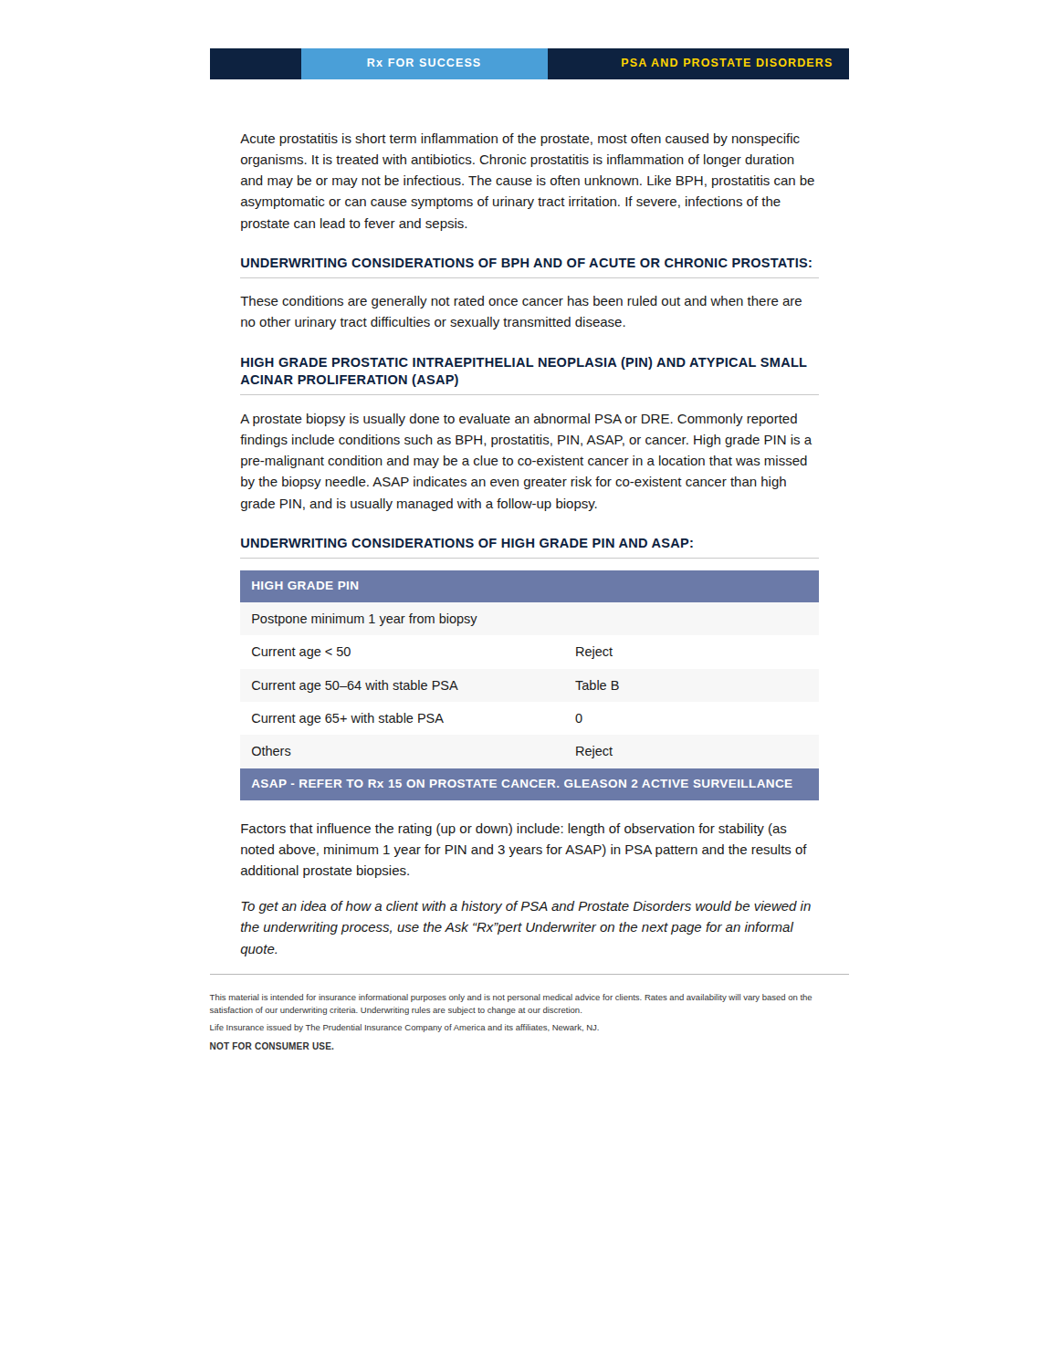Rx FOR SUCCESS
PSA AND PROSTATE DISORDERS
Acute prostatitis is short term inflammation of the prostate, most often caused by nonspecific organisms. It is treated with antibiotics. Chronic prostatitis is inflammation of longer duration and may be or may not be infectious. The cause is often unknown. Like BPH, prostatitis can be asymptomatic or can cause symptoms of urinary tract irritation. If severe, infections of the prostate can lead to fever and sepsis.
Underwriting considerations of BPH and of acute or chronic prostatis:
These conditions are generally not rated once cancer has been ruled out and when there are no other urinary tract difficulties or sexually transmitted disease.
High grade prostatic intraepithelial neoplasia (PIN) and atypical small acinar proliferation (ASAP)
A prostate biopsy is usually done to evaluate an abnormal PSA or DRE. Commonly reported findings include conditions such as BPH, prostatitis, PIN, ASAP, or cancer. High grade PIN is a pre-malignant condition and may be a clue to co-existent cancer in a location that was missed by the biopsy needle. ASAP indicates an even greater risk for co-existent cancer than high grade PIN, and is usually managed with a follow-up biopsy.
Underwriting considerations of high grade PIN and ASAP:
HIGH GRADE PIN
| Postpone minimum 1 year from biopsy |
| Current age < 50 | Reject | |
| Current age 50–64 with stable PSA | Table B | |
| Current age 65+ with stable PSA | 0 | |
| Others | Reject | |
| ASAP - REFER TO Rx 15 ON PROSTATE CANCER. GLEASON 2 ACTIVE SURVEILLANCE |
Factors that influence the rating (up or down) include: length of observation for stability (as noted above, minimum 1 year for PIN and 3 years for ASAP) in PSA pattern and the results of additional prostate biopsies.
To get an idea of how a client with a history of PSA and Prostate Disorders would be viewed in the underwriting process, use the Ask “Rx”pert Underwriter on the next page for an informal quote.
This material is intended for insurance informational purposes only and is not personal medical advice for clients. Rates and availability will vary based on the satisfaction of our underwriting criteria. Underwriting rules are subject to change at our discretion.
Life Insurance issued by The Prudential Insurance Company of America and its affiliates, Newark, NJ.
NOT FOR CONSUMER USE.